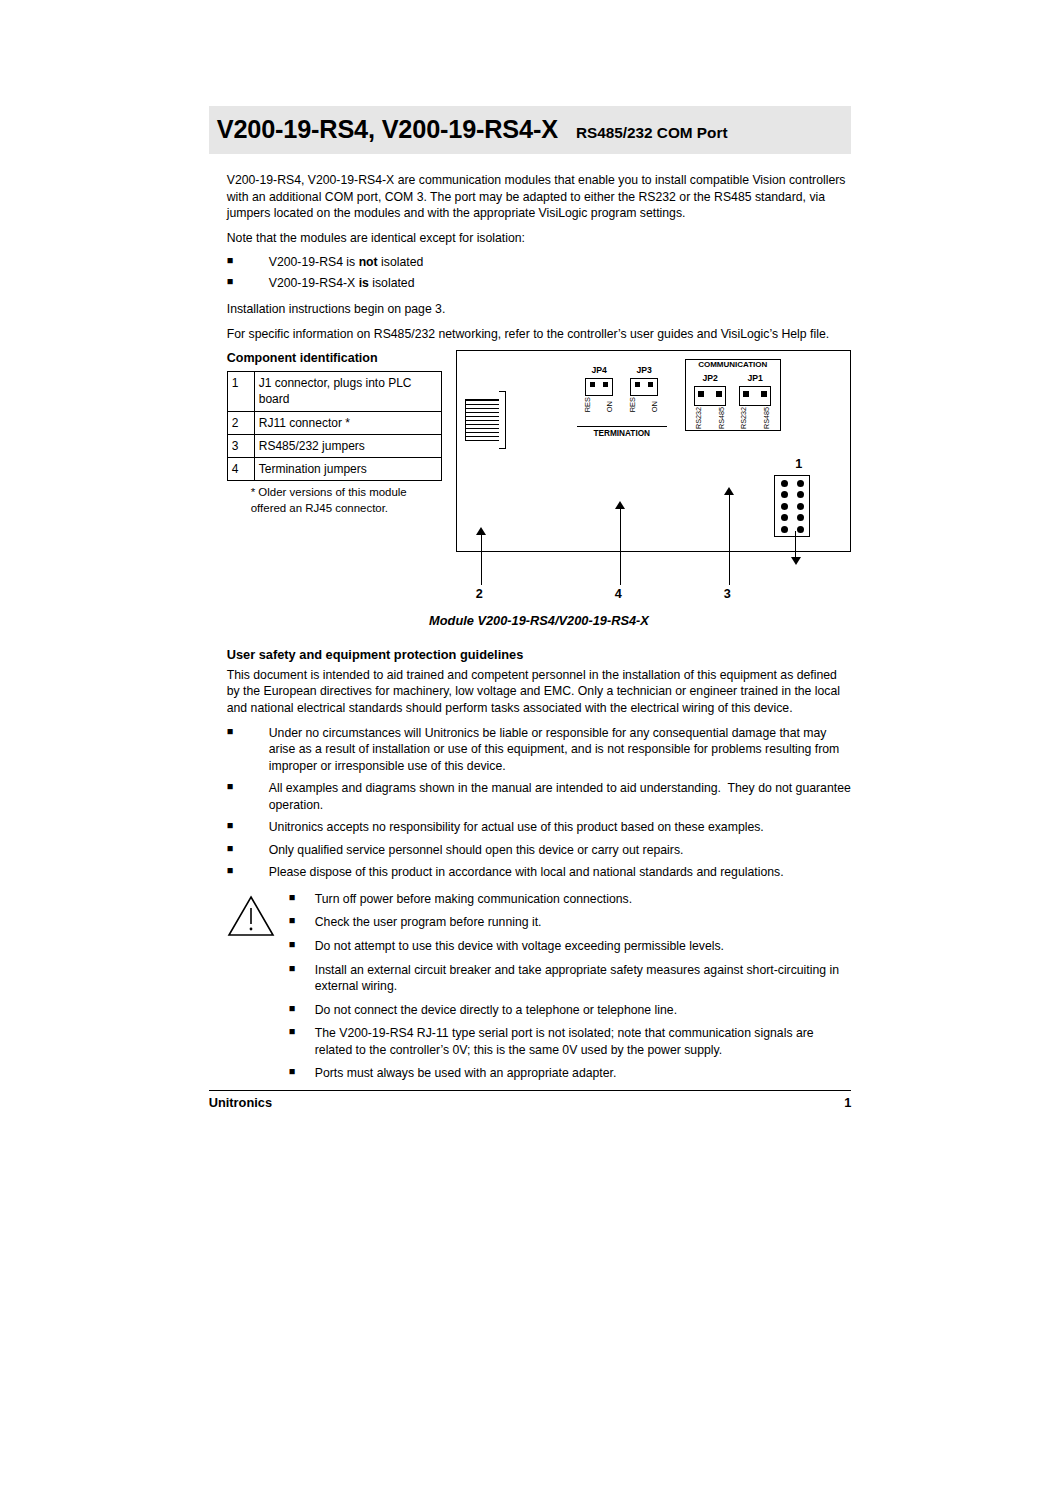V200-19-RS4, V200-19-RS4-X
RS485/232 COM Port
V200-19-RS4, V200-19-RS4-X are communication modules that enable you to install compatible Vision controllers with an additional COM port, COM 3. The port may be adapted to either the RS232 or the RS485 standard, via jumpers located on the modules and with the appropriate VisiLogic program settings.
Note that the modules are identical except for isolation:
V200-19-RS4 is not isolated
V200-19-RS4-X is isolated
Installation instructions begin on page 3.
For specific information on RS485/232 networking, refer to the controller’s user guides and VisiLogic’s Help file.
Component identification
| 1 | J1 connector, plugs into PLC board |
| 2 | RJ11 connector * |
| 3 | RS485/232 jumpers |
| 4 | Termination jumpers |
* Older versions of this module offered an RJ45 connector.
JP4 JP3
RES ON RES ON
TERMINATION
COMMUNICATION
JP2 JP1
RS232 RS485 RS232 RS485
1
2
4
3
Module V200-19-RS4/V200-19-RS4-X
User safety and equipment protection guidelines
This document is intended to aid trained and competent personnel in the installation of this equipment as defined by the European directives for machinery, low voltage and EMC. Only a technician or engineer trained in the local and national electrical standards should perform tasks associated with the electrical wiring of this device.
Under no circumstances will Unitronics be liable or responsible for any consequential damage that may arise as a result of installation or use of this equipment, and is not responsible for problems resulting from improper or irresponsible use of this device.
All examples and diagrams shown in the manual are intended to aid understanding. They do not guarantee operation.
Unitronics accepts no responsibility for actual use of this product based on these examples.
Only qualified service personnel should open this device or carry out repairs.
Please dispose of this product in accordance with local and national standards and regulations.
Turn off power before making communication connections.
Check the user program before running it.
Do not attempt to use this device with voltage exceeding permissible levels.
Install an external circuit breaker and take appropriate safety measures against short-circuiting in external wiring.
Do not connect the device directly to a telephone or telephone line.
The V200-19-RS4 RJ-11 type serial port is not isolated; note that communication signals are related to the controller’s 0V; this is the same 0V used by the power supply.
Ports must always be used with an appropriate adapter.
Unitronics 1